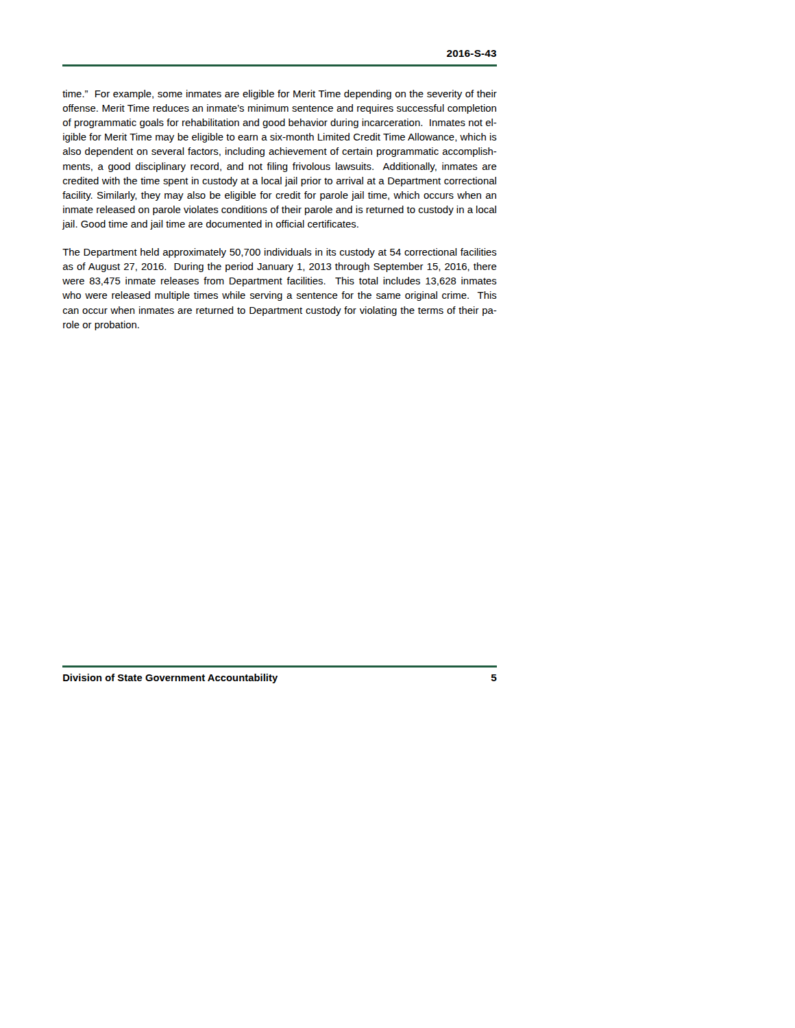2016-S-43
time.” For example, some inmates are eligible for Merit Time depending on the severity of their offense. Merit Time reduces an inmate’s minimum sentence and requires successful completion of programmatic goals for rehabilitation and good behavior during incarceration. Inmates not eligible for Merit Time may be eligible to earn a six-month Limited Credit Time Allowance, which is also dependent on several factors, including achievement of certain programmatic accomplishments, a good disciplinary record, and not filing frivolous lawsuits. Additionally, inmates are credited with the time spent in custody at a local jail prior to arrival at a Department correctional facility. Similarly, they may also be eligible for credit for parole jail time, which occurs when an inmate released on parole violates conditions of their parole and is returned to custody in a local jail. Good time and jail time are documented in official certificates.
The Department held approximately 50,700 individuals in its custody at 54 correctional facilities as of August 27, 2016. During the period January 1, 2013 through September 15, 2016, there were 83,475 inmate releases from Department facilities. This total includes 13,628 inmates who were released multiple times while serving a sentence for the same original crime. This can occur when inmates are returned to Department custody for violating the terms of their parole or probation.
Division of State Government Accountability 5